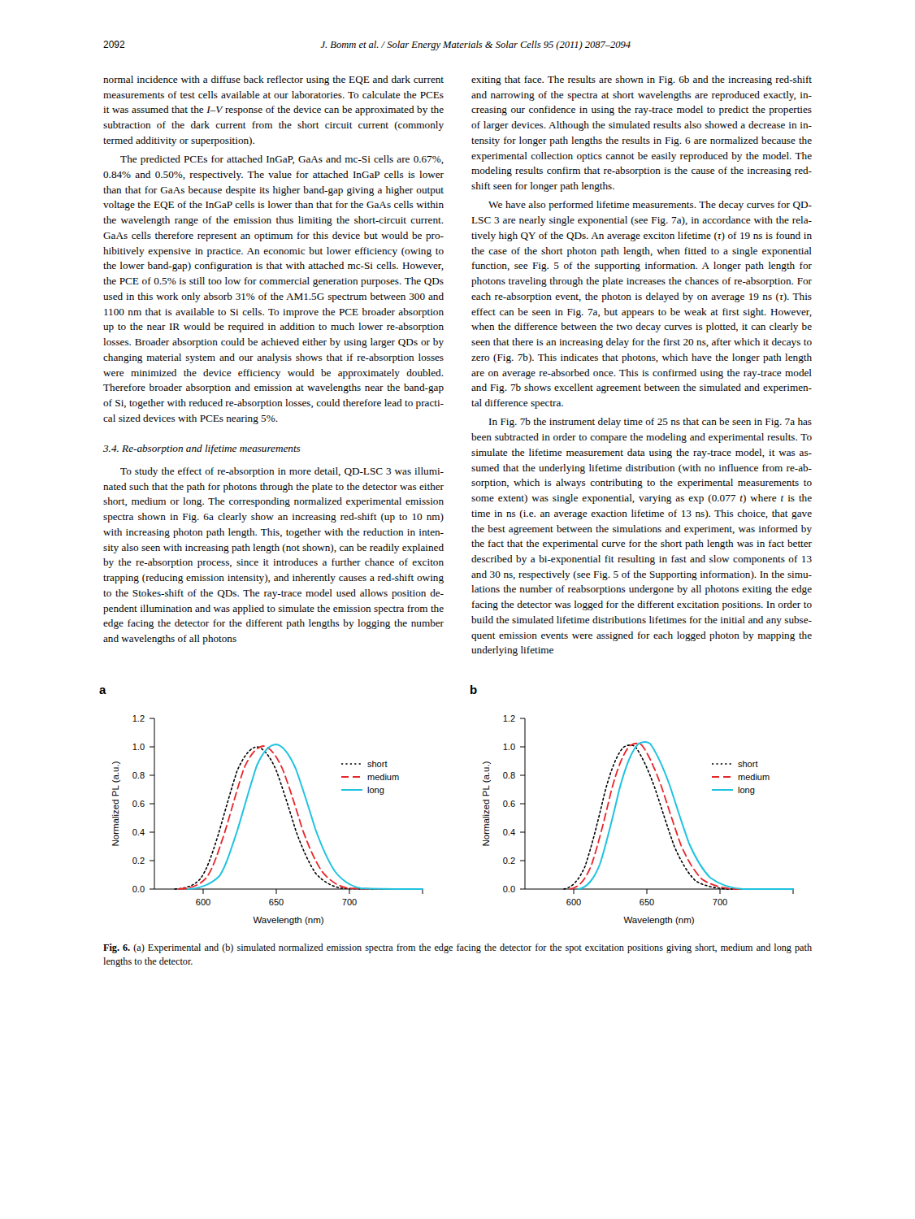2092
J. Bomm et al. / Solar Energy Materials & Solar Cells 95 (2011) 2087–2094
normal incidence with a diffuse back reflector using the EQE and dark current measurements of test cells available at our laboratories. To calculate the PCEs it was assumed that the I–V response of the device can be approximated by the subtraction of the dark current from the short circuit current (commonly termed additivity or superposition).
The predicted PCEs for attached InGaP, GaAs and mc-Si cells are 0.67%, 0.84% and 0.50%, respectively. The value for attached InGaP cells is lower than that for GaAs because despite its higher band-gap giving a higher output voltage the EQE of the InGaP cells is lower than that for the GaAs cells within the wavelength range of the emission thus limiting the short-circuit current. GaAs cells therefore represent an optimum for this device but would be prohibitively expensive in practice. An economic but lower efficiency (owing to the lower band-gap) configuration is that with attached mc-Si cells. However, the PCE of 0.5% is still too low for commercial generation purposes. The QDs used in this work only absorb 31% of the AM1.5G spectrum between 300 and 1100 nm that is available to Si cells. To improve the PCE broader absorption up to the near IR would be required in addition to much lower re-absorption losses. Broader absorption could be achieved either by using larger QDs or by changing material system and our analysis shows that if re-absorption losses were minimized the device efficiency would be approximately doubled. Therefore broader absorption and emission at wavelengths near the band-gap of Si, together with reduced re-absorption losses, could therefore lead to practical sized devices with PCEs nearing 5%.
3.4. Re-absorption and lifetime measurements
To study the effect of re-absorption in more detail, QD-LSC 3 was illuminated such that the path for photons through the plate to the detector was either short, medium or long. The corresponding normalized experimental emission spectra shown in Fig. 6a clearly show an increasing red-shift (up to 10 nm) with increasing photon path length. This, together with the reduction in intensity also seen with increasing path length (not shown), can be readily explained by the re-absorption process, since it introduces a further chance of exciton trapping (reducing emission intensity), and inherently causes a red-shift owing to the Stokes-shift of the QDs. The ray-trace model used allows position dependent illumination and was applied to simulate the emission spectra from the edge facing the detector for the different path lengths by logging the number and wavelengths of all photons
exiting that face. The results are shown in Fig. 6b and the increasing red-shift and narrowing of the spectra at short wavelengths are reproduced exactly, increasing our confidence in using the ray-trace model to predict the properties of larger devices. Although the simulated results also showed a decrease in intensity for longer path lengths the results in Fig. 6 are normalized because the experimental collection optics cannot be easily reproduced by the model. The modeling results confirm that re-absorption is the cause of the increasing red-shift seen for longer path lengths.
We have also performed lifetime measurements. The decay curves for QD-LSC 3 are nearly single exponential (see Fig. 7a), in accordance with the relatively high QY of the QDs. An average exciton lifetime (τ) of 19 ns is found in the case of the short photon path length, when fitted to a single exponential function, see Fig. 5 of the supporting information. A longer path length for photons traveling through the plate increases the chances of re-absorption. For each re-absorption event, the photon is delayed by on average 19 ns (τ). This effect can be seen in Fig. 7a, but appears to be weak at first sight. However, when the difference between the two decay curves is plotted, it can clearly be seen that there is an increasing delay for the first 20 ns, after which it decays to zero (Fig. 7b). This indicates that photons, which have the longer path length are on average re-absorbed once. This is confirmed using the ray-trace model and Fig. 7b shows excellent agreement between the simulated and experimental difference spectra.
In Fig. 7b the instrument delay time of 25 ns that can be seen in Fig. 7a has been subtracted in order to compare the modeling and experimental results. To simulate the lifetime measurement data using the ray-trace model, it was assumed that the underlying lifetime distribution (with no influence from re-absorption, which is always contributing to the experimental measurements to some extent) was single exponential, varying as exp (0.077 t) where t is the time in ns (i.e. an average exaction lifetime of 13 ns). This choice, that gave the best agreement between the simulations and experiment, was informed by the fact that the experimental curve for the short path length was in fact better described by a bi-exponential fit resulting in fast and slow components of 13 and 30 ns, respectively (see Fig. 5 of the Supporting information). In the simulations the number of reabsorptions undergone by all photons exiting the edge facing the detector was logged for the different excitation positions. In order to build the simulated lifetime distributions lifetimes for the initial and any subsequent emission events were assigned for each logged photon by mapping the underlying lifetime
a
0.0 0.2 0.4 0.6 0.8 1.0 1.2 600 650 700 Wavelength (nm) Normalized PL (a.u.) short medium long
b
0.0 0.2 0.4 0.6 0.8 1.0 1.2 600 650 700 Wavelength (nm) Normalized PL (a.u.) short medium long
Fig. 6. (a) Experimental and (b) simulated normalized emission spectra from the edge facing the detector for the spot excitation positions giving short, medium and long path lengths to the detector.